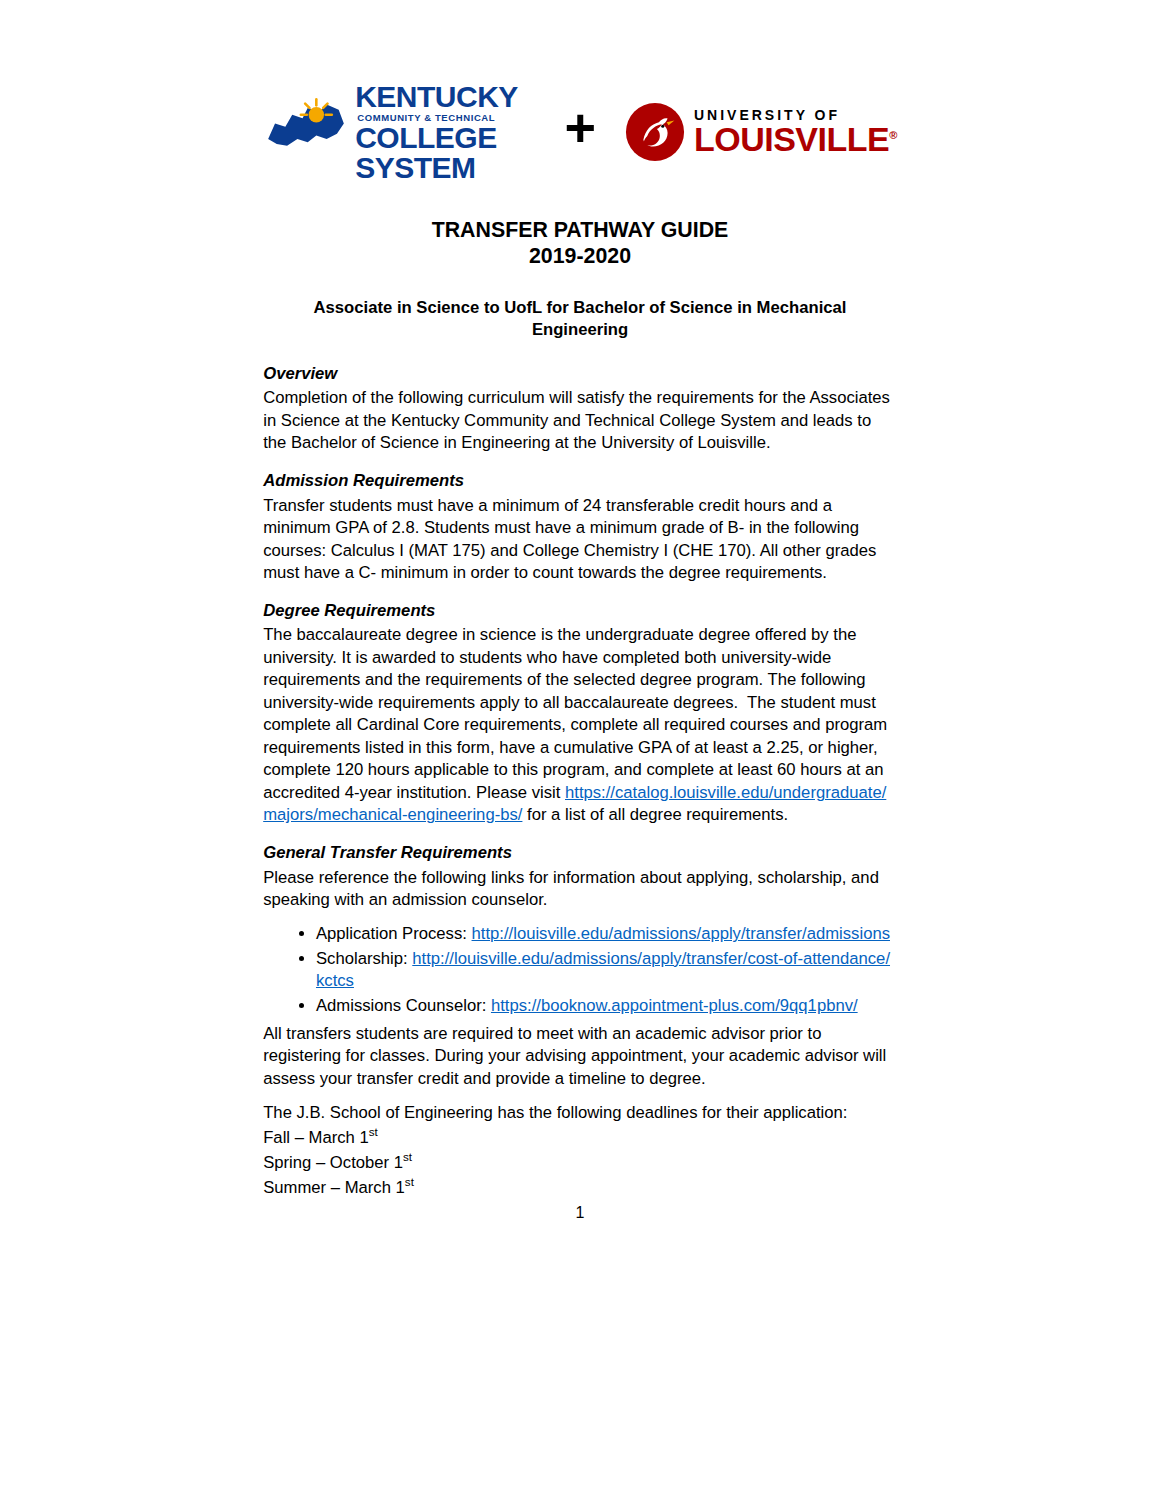KENTUCKY
COMMUNITY & TECHNICAL
COLLEGE SYSTEM
+
UNIVERSITY OF
LOUISVILLE®
TRANSFER PATHWAY GUIDE
2019-2020
Associate in Science to UofL for Bachelor of Science in Mechanical Engineering
Overview
Completion of the following curriculum will satisfy the requirements for the Associates in Science at the Kentucky Community and Technical College System and leads to the Bachelor of Science in Engineering at the University of Louisville.
Admission Requirements
Transfer students must have a minimum of 24 transferable credit hours and a minimum GPA of 2.8. Students must have a minimum grade of B- in the following courses: Calculus I (MAT 175) and College Chemistry I (CHE 170). All other grades must have a C- minimum in order to count towards the degree requirements.
Degree Requirements
The baccalaureate degree in science is the undergraduate degree offered by the university. It is awarded to students who have completed both university-wide requirements and the requirements of the selected degree program. The following university-wide requirements apply to all baccalaureate degrees. The student must complete all Cardinal Core requirements, complete all required courses and program requirements listed in this form, have a cumulative GPA of at least a 2.25, or higher, complete 120 hours applicable to this program, and complete at least 60 hours at an accredited 4-year institution. Please visit https://catalog.louisville.edu/undergraduate/majors/mechanical-engineering-bs/ for a list of all degree requirements.
General Transfer Requirements
Please reference the following links for information about applying, scholarship, and speaking with an admission counselor.
Application Process: http://louisville.edu/admissions/apply/transfer/admissions
Scholarship: http://louisville.edu/admissions/apply/transfer/cost-of-attendance/kctcs
Admissions Counselor: https://booknow.appointment-plus.com/9qq1pbnv/
All transfers students are required to meet with an academic advisor prior to registering for classes. During your advising appointment, your academic advisor will assess your transfer credit and provide a timeline to degree.
The J.B. School of Engineering has the following deadlines for their application:
Fall – March 1st
Spring – October 1st
Summer – March 1st
1